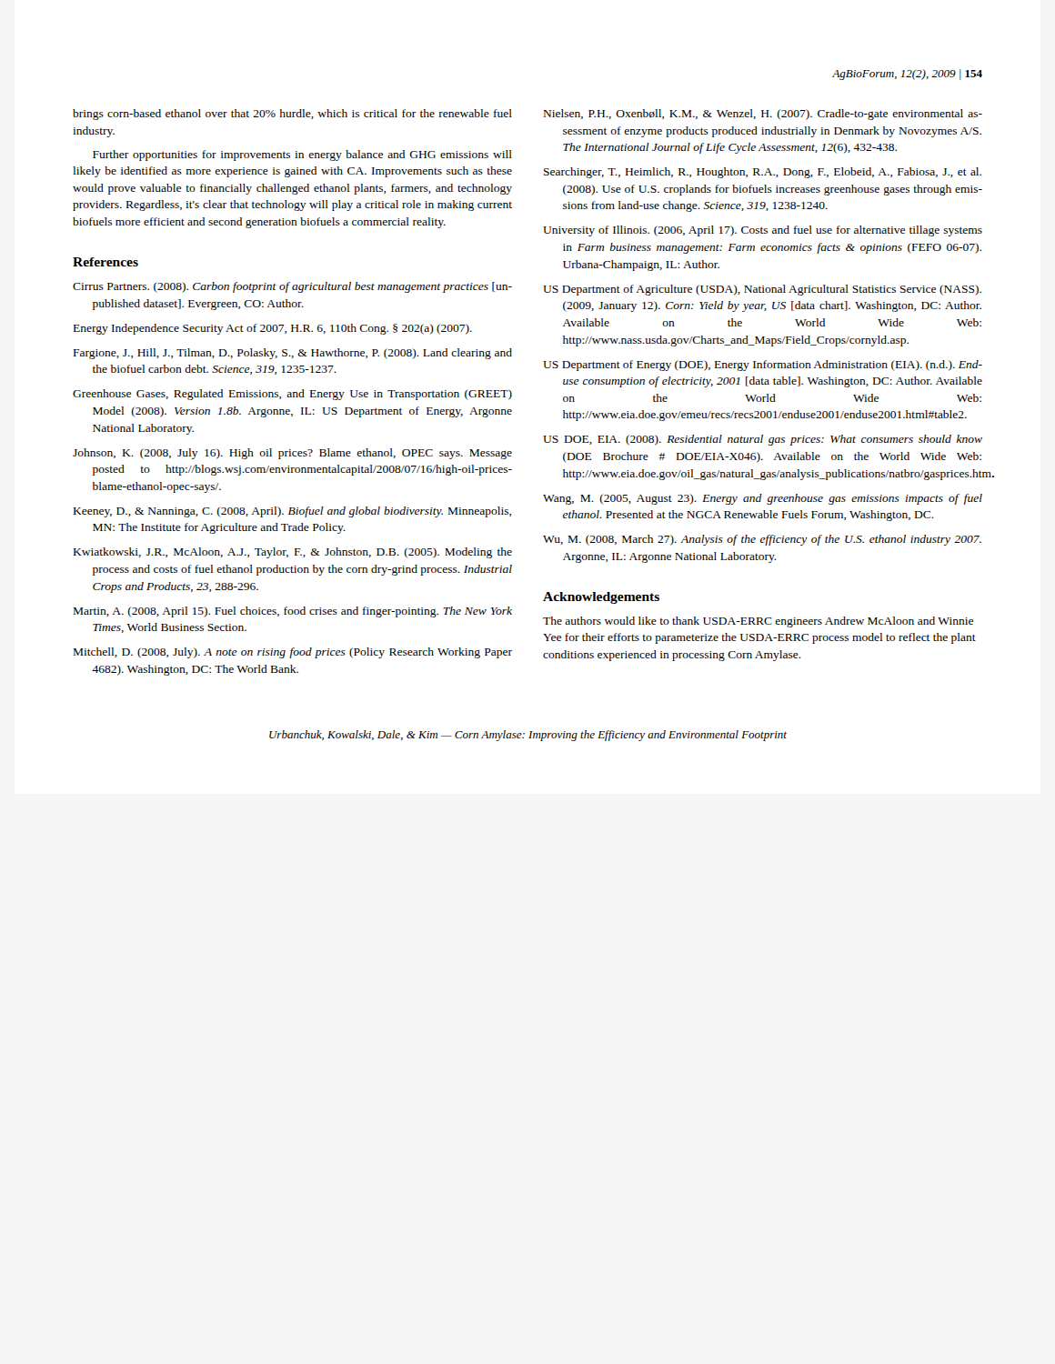AgBioForum, 12(2), 2009 | 154
brings corn-based ethanol over that 20% hurdle, which is critical for the renewable fuel industry.
Further opportunities for improvements in energy balance and GHG emissions will likely be identified as more experience is gained with CA. Improvements such as these would prove valuable to financially challenged ethanol plants, farmers, and technology providers. Regardless, it's clear that technology will play a critical role in making current biofuels more efficient and second generation biofuels a commercial reality.
References
Cirrus Partners. (2008). Carbon footprint of agricultural best management practices [unpublished dataset]. Evergreen, CO: Author.
Energy Independence Security Act of 2007, H.R. 6, 110th Cong. § 202(a) (2007).
Fargione, J., Hill, J., Tilman, D., Polasky, S., & Hawthorne, P. (2008). Land clearing and the biofuel carbon debt. Science, 319, 1235-1237.
Greenhouse Gases, Regulated Emissions, and Energy Use in Transportation (GREET) Model (2008). Version 1.8b. Argonne, IL: US Department of Energy, Argonne National Laboratory.
Johnson, K. (2008, July 16). High oil prices? Blame ethanol, OPEC says. Message posted to http://blogs.wsj.com/environmentalcapital/2008/07/16/high-oil-prices-blame-ethanol-opec-says/.
Keeney, D., & Nanninga, C. (2008, April). Biofuel and global biodiversity. Minneapolis, MN: The Institute for Agriculture and Trade Policy.
Kwiatkowski, J.R., McAloon, A.J., Taylor, F., & Johnston, D.B. (2005). Modeling the process and costs of fuel ethanol production by the corn dry-grind process. Industrial Crops and Products, 23, 288-296.
Martin, A. (2008, April 15). Fuel choices, food crises and finger-pointing. The New York Times, World Business Section.
Mitchell, D. (2008, July). A note on rising food prices (Policy Research Working Paper 4682). Washington, DC: The World Bank.
Nielsen, P.H., Oxenbøll, K.M., & Wenzel, H. (2007). Cradle-to-gate environmental assessment of enzyme products produced industrially in Denmark by Novozymes A/S. The International Journal of Life Cycle Assessment, 12(6), 432-438.
Searchinger, T., Heimlich, R., Houghton, R.A., Dong, F., Elobeid, A., Fabiosa, J., et al. (2008). Use of U.S. croplands for biofuels increases greenhouse gases through emissions from land-use change. Science, 319, 1238-1240.
University of Illinois. (2006, April 17). Costs and fuel use for alternative tillage systems in Farm business management: Farm economics facts & opinions (FEFO 06-07). Urbana-Champaign, IL: Author.
US Department of Agriculture (USDA), National Agricultural Statistics Service (NASS). (2009, January 12). Corn: Yield by year, US [data chart]. Washington, DC: Author. Available on the World Wide Web: http://www.nass.usda.gov/Charts_and_Maps/Field_Crops/cornyld.asp.
US Department of Energy (DOE), Energy Information Administration (EIA). (n.d.). End-use consumption of electricity, 2001 [data table]. Washington, DC: Author. Available on the World Wide Web: http://www.eia.doe.gov/emeu/recs/recs2001/enduse2001/enduse2001.html#table2.
US DOE, EIA. (2008). Residential natural gas prices: What consumers should know (DOE Brochure # DOE/EIA-X046). Available on the World Wide Web: http://www.eia.doe.gov/oil_gas/natural_gas/analysis_publications/natbro/gasprices.htm.
Wang, M. (2005, August 23). Energy and greenhouse gas emissions impacts of fuel ethanol. Presented at the NGCA Renewable Fuels Forum, Washington, DC.
Wu, M. (2008, March 27). Analysis of the efficiency of the U.S. ethanol industry 2007. Argonne, IL: Argonne National Laboratory.
Acknowledgements
The authors would like to thank USDA-ERRC engineers Andrew McAloon and Winnie Yee for their efforts to parameterize the USDA-ERRC process model to reflect the plant conditions experienced in processing Corn Amylase.
Urbanchuk, Kowalski, Dale, & Kim — Corn Amylase: Improving the Efficiency and Environmental Footprint